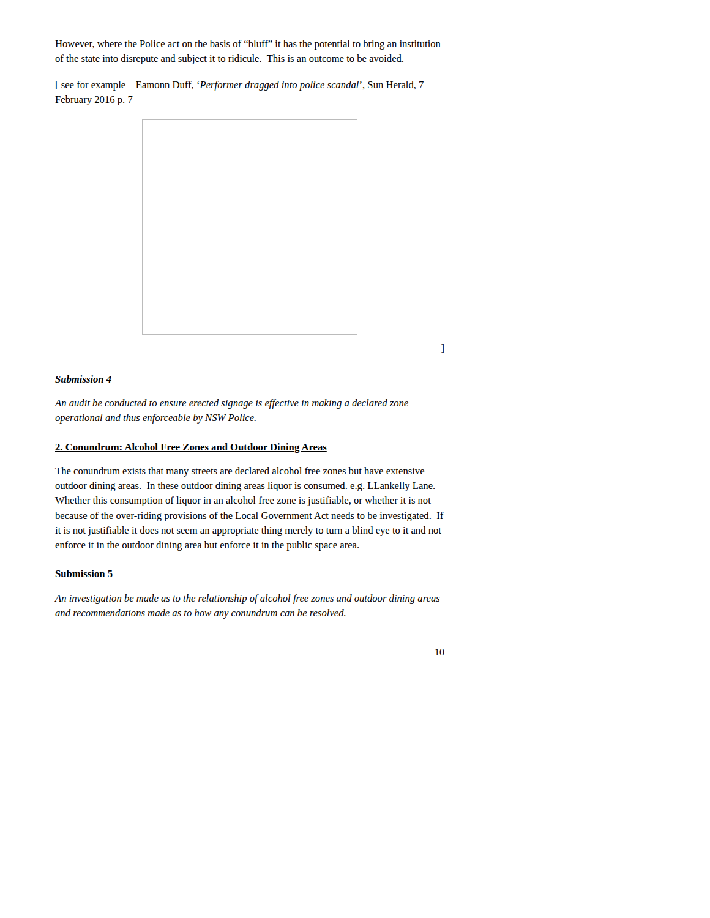However, where the Police act on the basis of “bluff” it has the potential to bring an institution of the state into disrepute and subject it to ridicule. This is an outcome to be avoided.
[ see for example – Eamonn Duff, ‘Performer dragged into police scandal’, Sun Herald, 7 February 2016 p. 7
]
Submission 4
An audit be conducted to ensure erected signage is effective in making a declared zone operational and thus enforceable by NSW Police.
2. Conundrum: Alcohol Free Zones and Outdoor Dining Areas
The conundrum exists that many streets are declared alcohol free zones but have extensive outdoor dining areas. In these outdoor dining areas liquor is consumed. e.g. LLankelly Lane. Whether this consumption of liquor in an alcohol free zone is justifiable, or whether it is not because of the over-riding provisions of the Local Government Act needs to be investigated. If it is not justifiable it does not seem an appropriate thing merely to turn a blind eye to it and not enforce it in the outdoor dining area but enforce it in the public space area.
Submission 5
An investigation be made as to the relationship of alcohol free zones and outdoor dining areas and recommendations made as to how any conundrum can be resolved.
10